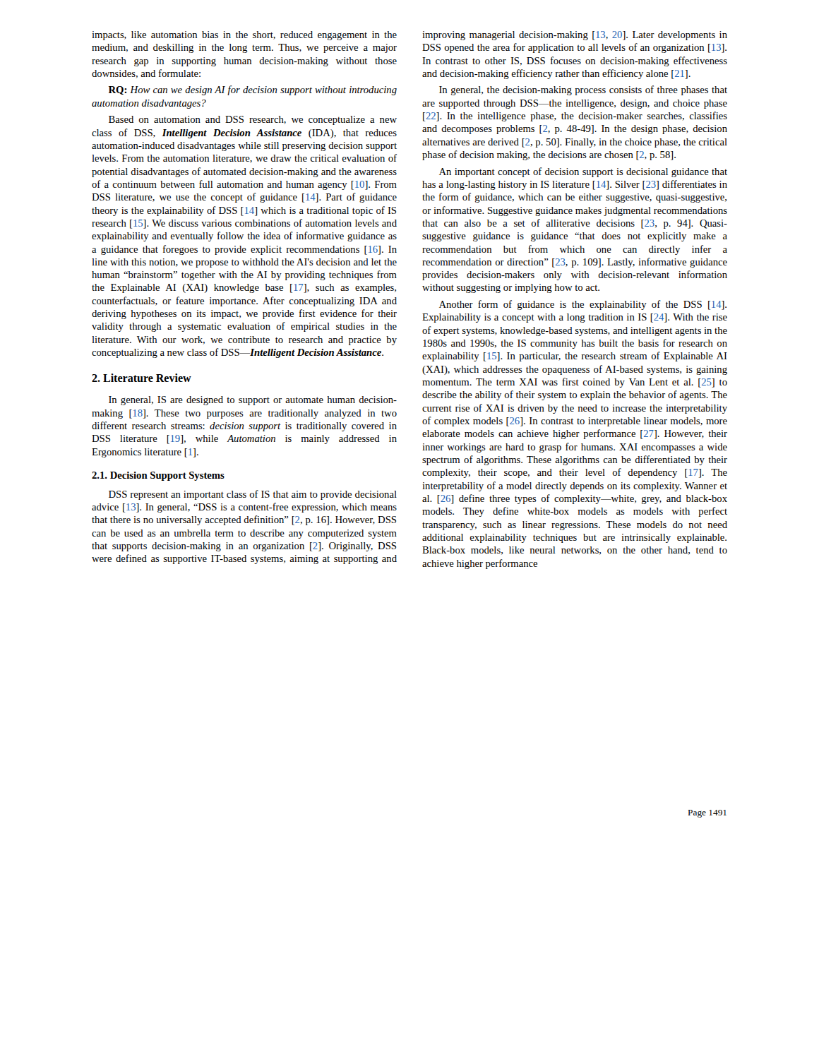impacts, like automation bias in the short, reduced engagement in the medium, and deskilling in the long term. Thus, we perceive a major research gap in supporting human decision-making without those downsides, and formulate:
RQ: How can we design AI for decision support without introducing automation disadvantages?
Based on automation and DSS research, we conceptualize a new class of DSS, Intelligent Decision Assistance (IDA), that reduces automation-induced disadvantages while still preserving decision support levels. From the automation literature, we draw the critical evaluation of potential disadvantages of automated decision-making and the awareness of a continuum between full automation and human agency [10]. From DSS literature, we use the concept of guidance [14]. Part of guidance theory is the explainability of DSS [14] which is a traditional topic of IS research [15]. We discuss various combinations of automation levels and explainability and eventually follow the idea of informative guidance as a guidance that foregoes to provide explicit recommendations [16]. In line with this notion, we propose to withhold the AI's decision and let the human “brainstorm” together with the AI by providing techniques from the Explainable AI (XAI) knowledge base [17], such as examples, counterfactuals, or feature importance. After conceptualizing IDA and deriving hypotheses on its impact, we provide first evidence for their validity through a systematic evaluation of empirical studies in the literature. With our work, we contribute to research and practice by conceptualizing a new class of DSS—Intelligent Decision Assistance.
2. Literature Review
In general, IS are designed to support or automate human decision-making [18]. These two purposes are traditionally analyzed in two different research streams: decision support is traditionally covered in DSS literature [19], while Automation is mainly addressed in Ergonomics literature [1].
2.1. Decision Support Systems
DSS represent an important class of IS that aim to provide decisional advice [13]. In general, “DSS is a content-free expression, which means that there is no universally accepted definition” [2, p. 16]. However, DSS can be used as an umbrella term to describe any computerized system that supports decision-making in an organization [2]. Originally, DSS were defined as supportive IT-based systems, aiming at supporting and improving managerial decision-making [13, 20]. Later developments in DSS opened the area for application to all levels of an organization [13]. In contrast to other IS, DSS focuses on decision-making effectiveness and decision-making efficiency rather than efficiency alone [21].
In general, the decision-making process consists of three phases that are supported through DSS—the intelligence, design, and choice phase [22]. In the intelligence phase, the decision-maker searches, classifies and decomposes problems [2, p. 48-49]. In the design phase, decision alternatives are derived [2, p. 50]. Finally, in the choice phase, the critical phase of decision making, the decisions are chosen [2, p. 58].
An important concept of decision support is decisional guidance that has a long-lasting history in IS literature [14]. Silver [23] differentiates in the form of guidance, which can be either suggestive, quasi-suggestive, or informative. Suggestive guidance makes judgmental recommendations that can also be a set of alliterative decisions [23, p. 94]. Quasi-suggestive guidance is guidance “that does not explicitly make a recommendation but from which one can directly infer a recommendation or direction” [23, p. 109]. Lastly, informative guidance provides decision-makers only with decision-relevant information without suggesting or implying how to act.
Another form of guidance is the explainability of the DSS [14]. Explainability is a concept with a long tradition in IS [24]. With the rise of expert systems, knowledge-based systems, and intelligent agents in the 1980s and 1990s, the IS community has built the basis for research on explainability [15]. In particular, the research stream of Explainable AI (XAI), which addresses the opaqueness of AI-based systems, is gaining momentum. The term XAI was first coined by Van Lent et al. [25] to describe the ability of their system to explain the behavior of agents. The current rise of XAI is driven by the need to increase the interpretability of complex models [26]. In contrast to interpretable linear models, more elaborate models can achieve higher performance [27]. However, their inner workings are hard to grasp for humans. XAI encompasses a wide spectrum of algorithms. These algorithms can be differentiated by their complexity, their scope, and their level of dependency [17]. The interpretability of a model directly depends on its complexity. Wanner et al. [26] define three types of complexity—white, grey, and black-box models. They define white-box models as models with perfect transparency, such as linear regressions. These models do not need additional explainability techniques but are intrinsically explainable. Black-box models, like neural networks, on the other hand, tend to achieve higher performance
Page 1491